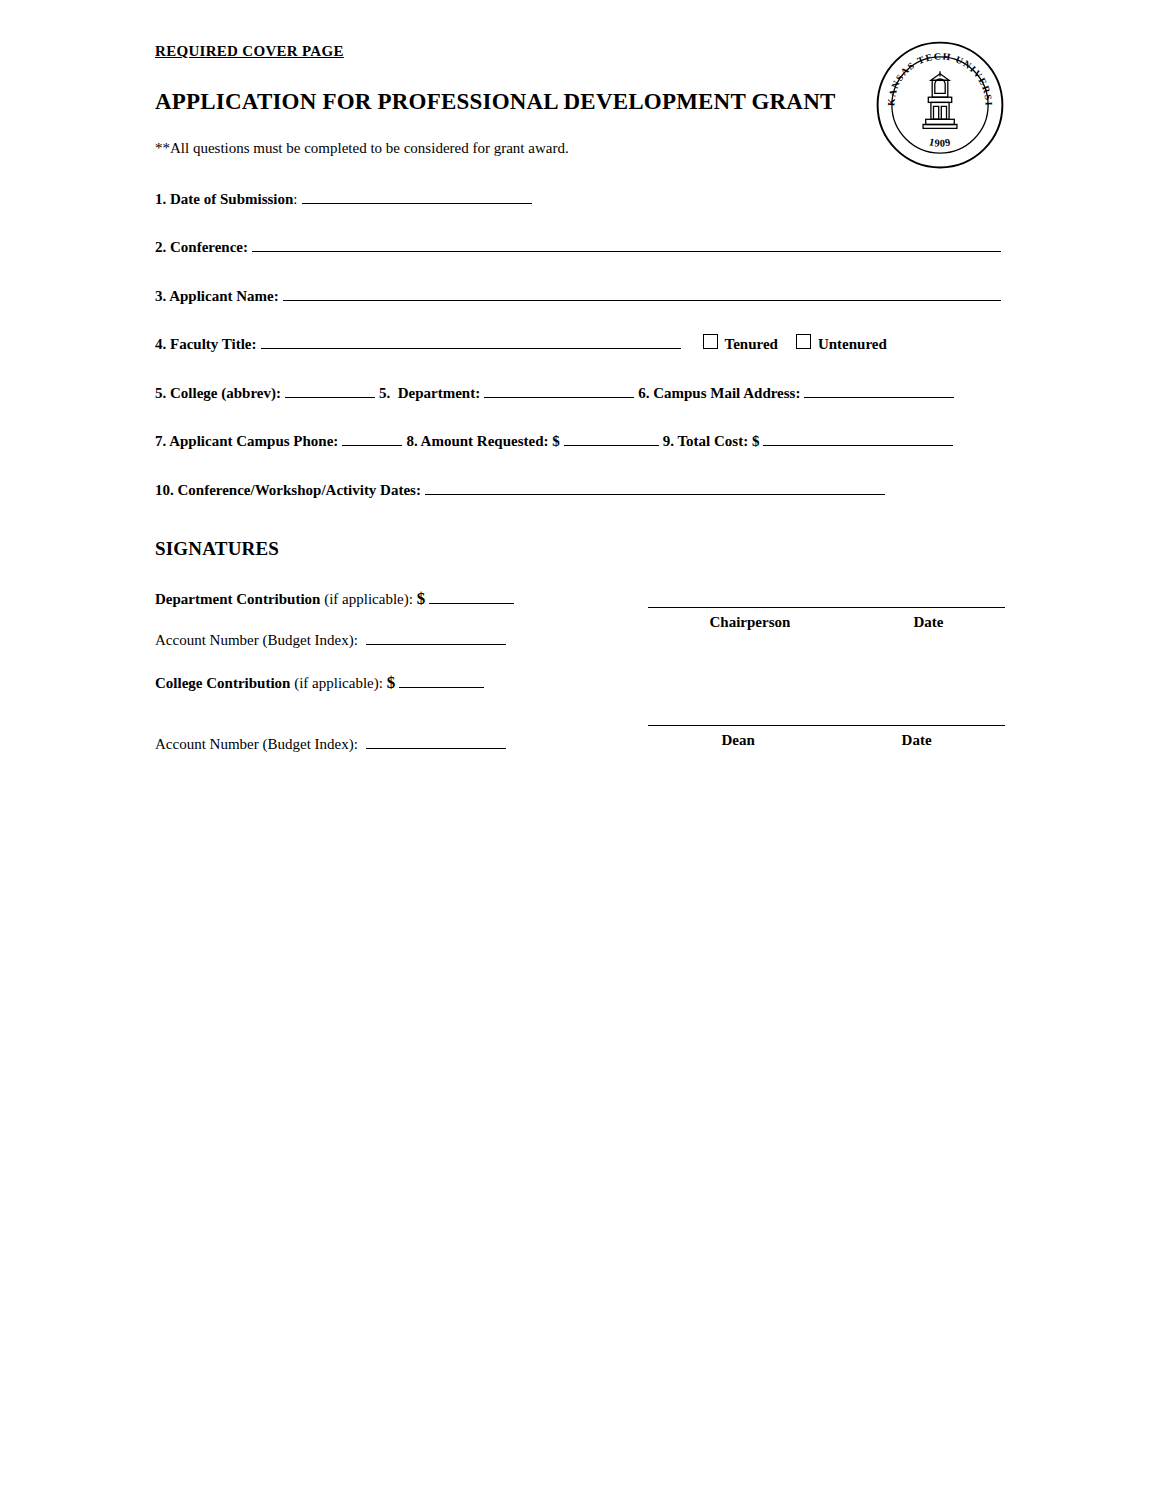ARKANSAS TECH UNIVERSITY 1909
REQUIRED COVER PAGE
APPLICATION FOR PROFESSIONAL DEVELOPMENT GRANT
**All questions must be completed to be considered for grant award.
1. Date of Submission:
2. Conference:
3. Applicant Name:
4. Faculty Title: Tenured Untenured
5. College (abbrev): 5. Department: 6. Campus Mail Address:
7. Applicant Campus Phone: 8. Amount Requested: $ 9. Total Cost: $
10. Conference/Workshop/Activity Dates:
SIGNATURES
Department Contribution (if applicable): $
Account Number (Budget Index):
Chairperson Date
College Contribution (if applicable): $
Account Number (Budget Index):
Dean Date